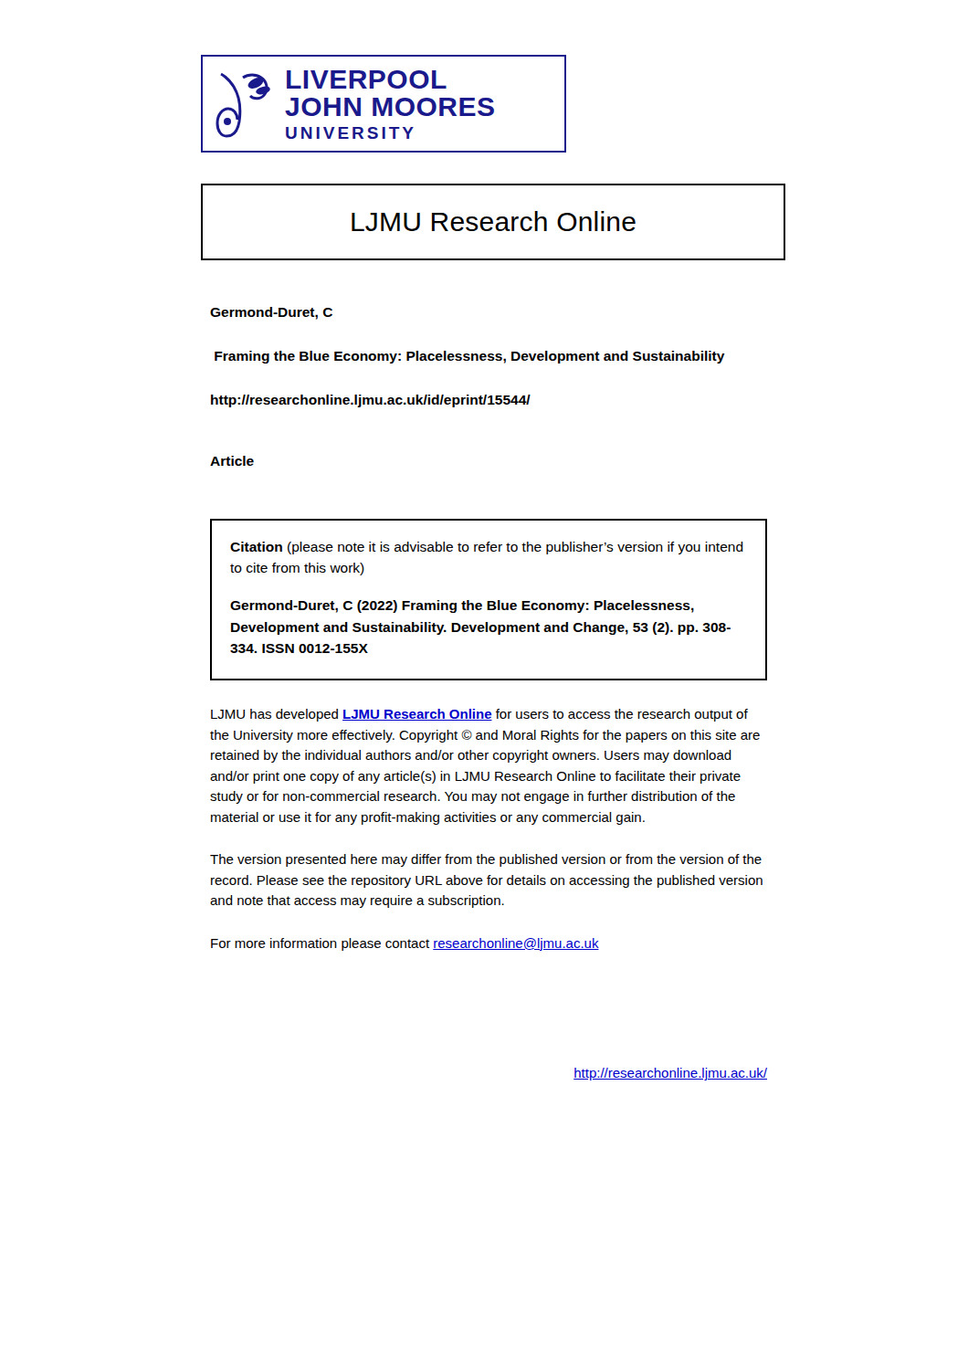LIVERPOOL JOHN MOORES UNIVERSITY
LJMU Research Online
Germond-Duret, C
Framing the Blue Economy: Placelessness, Development and Sustainability
http://researchonline.ljmu.ac.uk/id/eprint/15544/
Article
Citation (please note it is advisable to refer to the publisher’s version if you intend to cite from this work)
Germond-Duret, C (2022) Framing the Blue Economy: Placelessness, Development and Sustainability. Development and Change, 53 (2). pp. 308-334. ISSN 0012-155X
LJMU has developed LJMU Research Online for users to access the research output of the University more effectively. Copyright © and Moral Rights for the papers on this site are retained by the individual authors and/or other copyright owners. Users may download and/or print one copy of any article(s) in LJMU Research Online to facilitate their private study or for non-commercial research. You may not engage in further distribution of the material or use it for any profit-making activities or any commercial gain.
The version presented here may differ from the published version or from the version of the record. Please see the repository URL above for details on accessing the published version and note that access may require a subscription.
For more information please contact researchonline@ljmu.ac.uk
http://researchonline.ljmu.ac.uk/